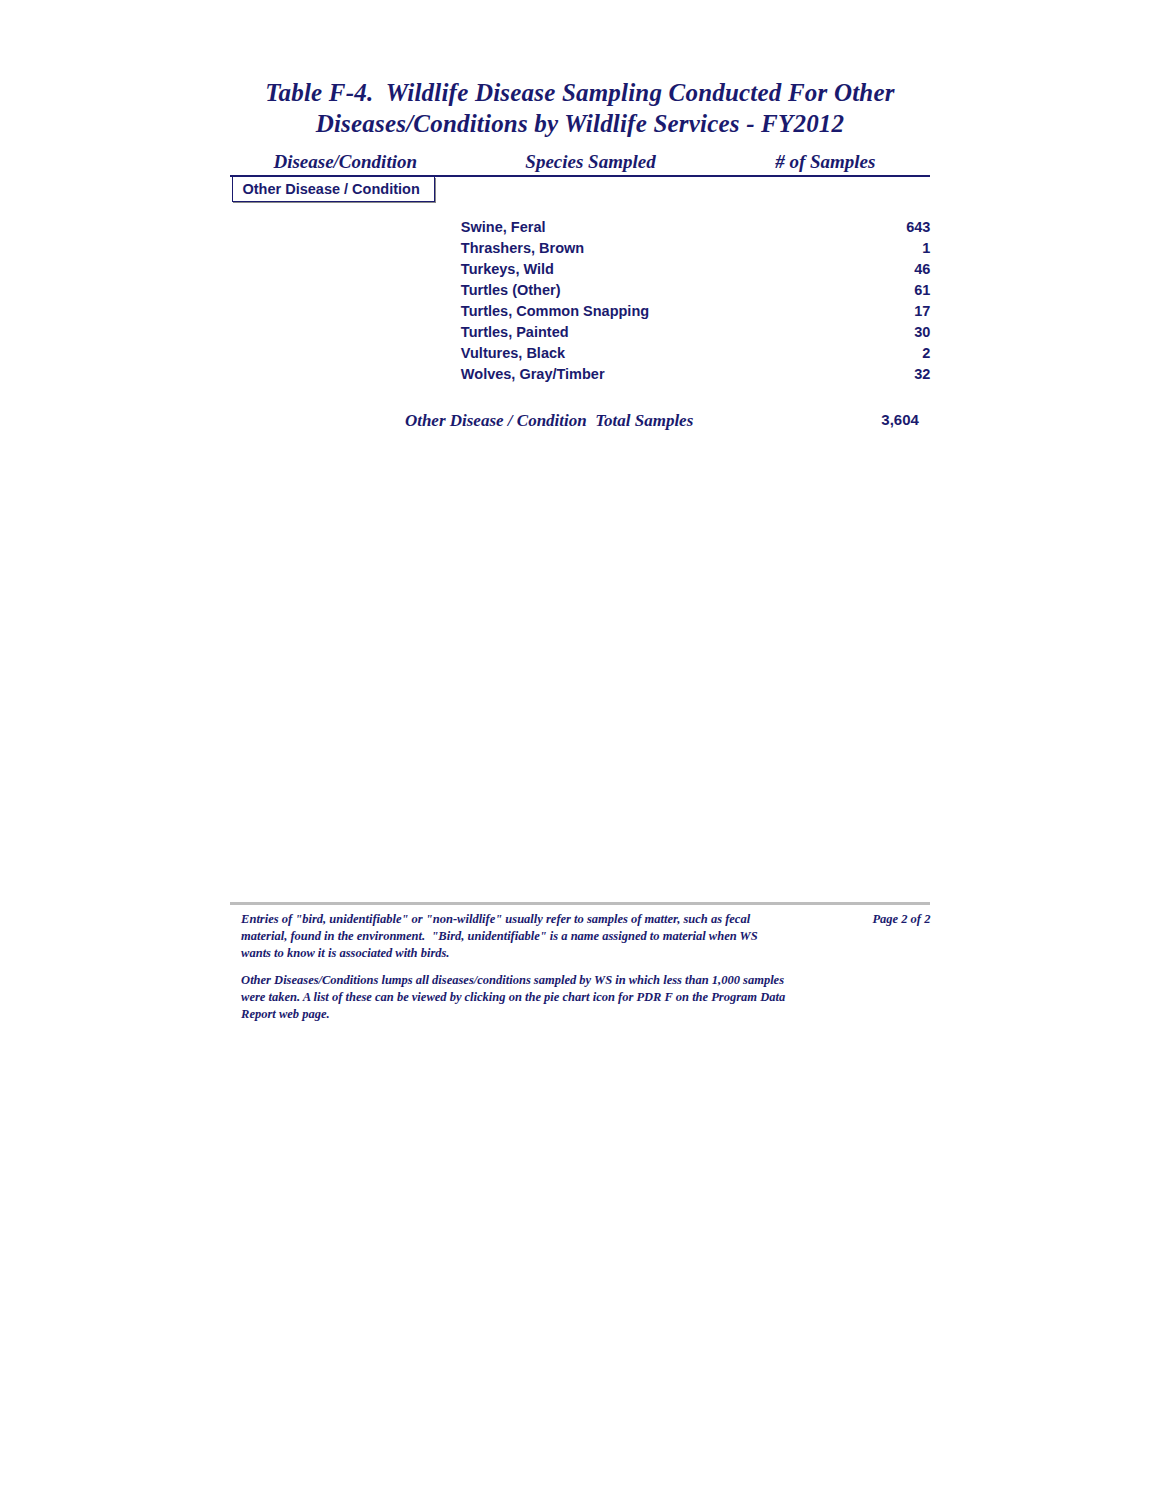Table F-4. Wildlife Disease Sampling Conducted For Other
Diseases/Conditions by Wildlife Services - FY2012
Disease/Condition
Species Sampled
# of Samples
Other Disease / Condition
| | Swine, Feral | 643 |
| | Thrashers, Brown | 1 |
| | Turkeys, Wild | 46 |
| | Turtles (Other) | 61 |
| | Turtles, Common Snapping | 17 |
| | Turtles, Painted | 30 |
| | Vultures, Black | 2 |
| | Wolves, Gray/Timber | 32 |
Other Disease / Condition Total Samples
3,604
Entries of "bird, unidentifiable" or "non-wildlife" usually refer to samples of matter, such as fecal material, found in the environment. "Bird, unidentifiable" is a name assigned to material when WS wants to know it is associated with birds.
Other Diseases/Conditions lumps all diseases/conditions sampled by WS in which less than 1,000 samples were taken. A list of these can be viewed by clicking on the pie chart icon for PDR F on the Program Data Report web page.
Page 2 of 2